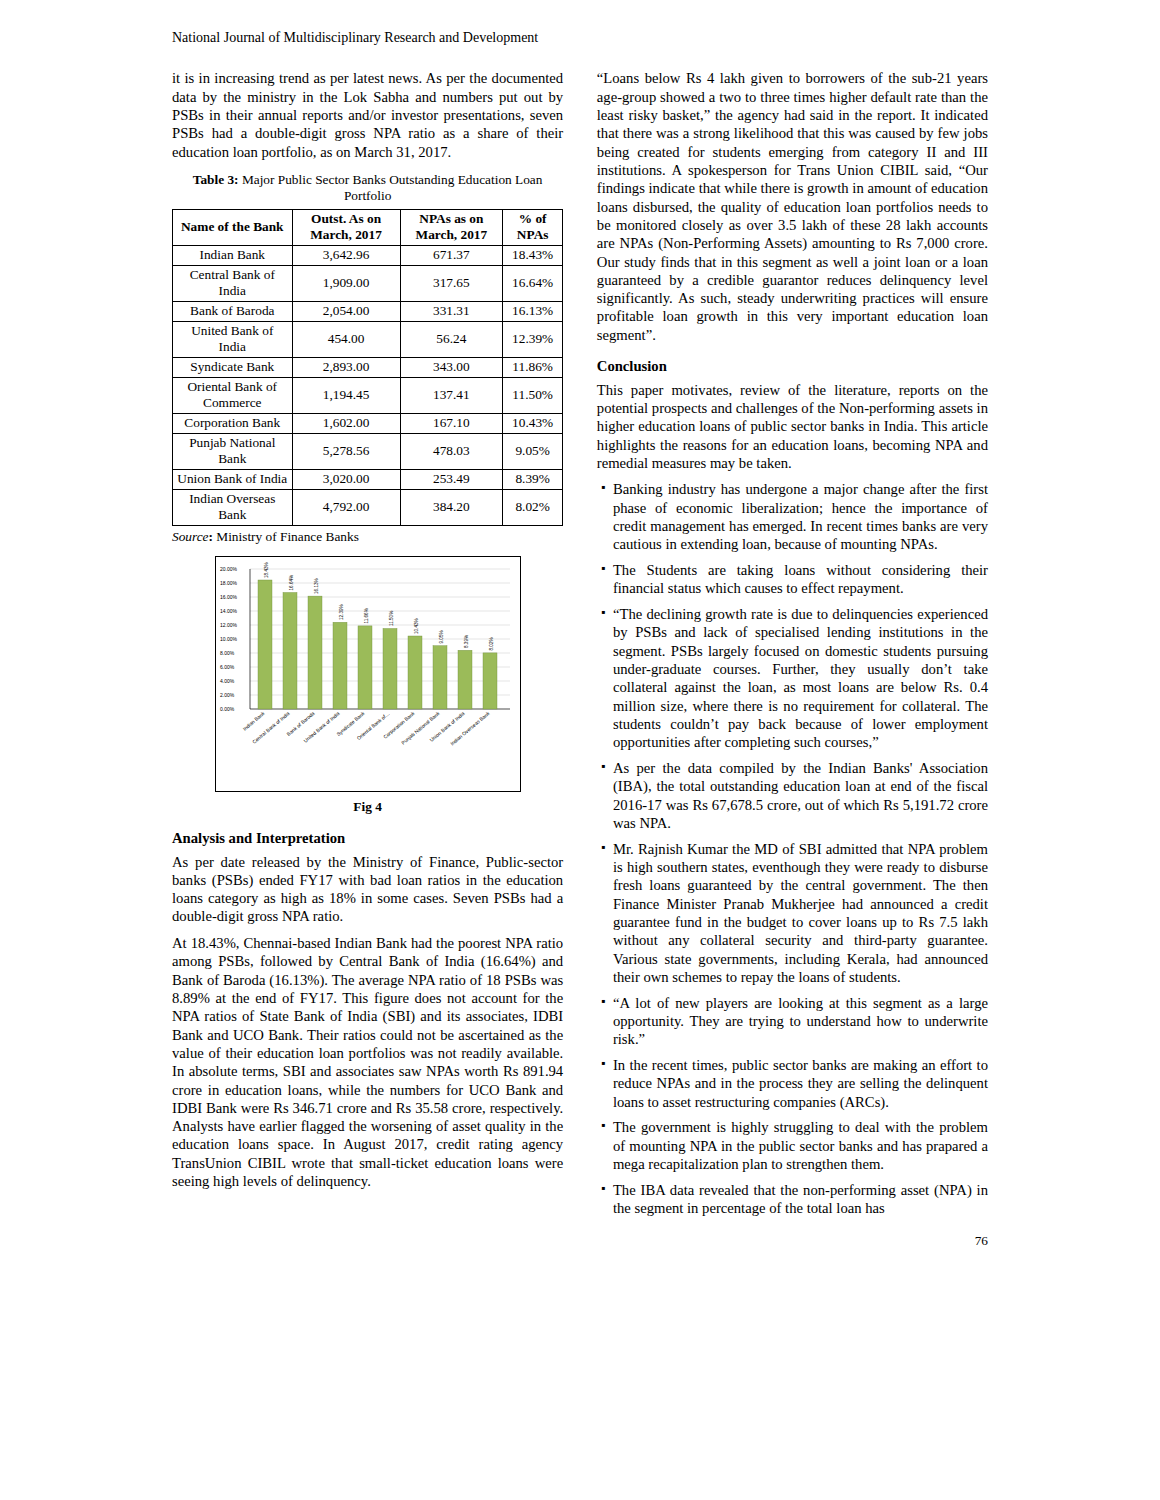National Journal of Multidisciplinary Research and Development
it is in increasing trend as per latest news. As per the documented data by the ministry in the Lok Sabha and numbers put out by PSBs in their annual reports and/or investor presentations, seven PSBs had a double-digit gross NPA ratio as a share of their education loan portfolio, as on March 31, 2017.
Table 3: Major Public Sector Banks Outstanding Education Loan Portfolio
| Name of the Bank | Outst. As on March, 2017 | NPAs as on March, 2017 | % of NPAs |
| --- | --- | --- | --- |
| Indian Bank | 3,642.96 | 671.37 | 18.43% |
| Central Bank of India | 1,909.00 | 317.65 | 16.64% |
| Bank of Baroda | 2,054.00 | 331.31 | 16.13% |
| United Bank of India | 454.00 | 56.24 | 12.39% |
| Syndicate Bank | 2,893.00 | 343.00 | 11.86% |
| Oriental Bank of Commerce | 1,194.45 | 137.41 | 11.50% |
| Corporation Bank | 1,602.00 | 167.10 | 10.43% |
| Punjab National Bank | 5,278.56 | 478.03 | 9.05% |
| Union Bank of India | 3,020.00 | 253.49 | 8.39% |
| Indian Overseas Bank | 4,792.00 | 384.20 | 8.02% |
Source: Ministry of Finance Banks
20.00% 18.00% 16.00% 14.00% 12.00% 10.00% 8.00% 6.00% 4.00% 2.00% 0.00% 18.43% 16.64% 16.13% 12.39% 11.66% 11.50% 10.43% 9.05% 8.39% 8.02% Indian Bank Central Bank of India Bank of Baroda United Bank of India Syndicate Bank Oriental Bank of… Corporation Bank Punjab National Bank Union Bank of India Indian Overseas Bank
Fig 4
Analysis and Interpretation
As per date released by the Ministry of Finance, Public-sector banks (PSBs) ended FY17 with bad loan ratios in the education loans category as high as 18% in some cases. Seven PSBs had a double-digit gross NPA ratio.
At 18.43%, Chennai-based Indian Bank had the poorest NPA ratio among PSBs, followed by Central Bank of India (16.64%) and Bank of Baroda (16.13%). The average NPA ratio of 18 PSBs was 8.89% at the end of FY17. This figure does not account for the NPA ratios of State Bank of India (SBI) and its associates, IDBI Bank and UCO Bank. Their ratios could not be ascertained as the value of their education loan portfolios was not readily available. In absolute terms, SBI and associates saw NPAs worth Rs 891.94 crore in education loans, while the numbers for UCO Bank and IDBI Bank were Rs 346.71 crore and Rs 35.58 crore, respectively. Analysts have earlier flagged the worsening of asset quality in the education loans space. In August 2017, credit rating agency TransUnion CIBIL wrote that small-ticket education loans were seeing high levels of delinquency.
“Loans below Rs 4 lakh given to borrowers of the sub-21 years age-group showed a two to three times higher default rate than the least risky basket,” the agency had said in the report. It indicated that there was a strong likelihood that this was caused by few jobs being created for students emerging from category II and III institutions. A spokesperson for Trans Union CIBIL said, “Our findings indicate that while there is growth in amount of education loans disbursed, the quality of education loan portfolios needs to be monitored closely as over 3.5 lakh of these 28 lakh accounts are NPAs (Non-Performing Assets) amounting to Rs 7,000 crore. Our study finds that in this segment as well a joint loan or a loan guaranteed by a credible guarantor reduces delinquency level significantly. As such, steady underwriting practices will ensure profitable loan growth in this very important education loan segment”.
Conclusion
This paper motivates, review of the literature, reports on the potential prospects and challenges of the Non-performing assets in higher education loans of public sector banks in India. This article highlights the reasons for an education loans, becoming NPA and remedial measures may be taken.
Banking industry has undergone a major change after the first phase of economic liberalization; hence the importance of credit management has emerged. In recent times banks are very cautious in extending loan, because of mounting NPAs.
The Students are taking loans without considering their financial status which causes to effect repayment.
“The declining growth rate is due to delinquencies experienced by PSBs and lack of specialised lending institutions in the segment. PSBs largely focused on domestic students pursuing under-graduate courses. Further, they usually don’t take collateral against the loan, as most loans are below Rs. 0.4 million size, where there is no requirement for collateral. The students couldn’t pay back because of lower employment opportunities after completing such courses,”
As per the data compiled by the Indian Banks' Association (IBA), the total outstanding education loan at end of the fiscal 2016-17 was Rs 67,678.5 crore, out of which Rs 5,191.72 crore was NPA.
Mr. Rajnish Kumar the MD of SBI admitted that NPA problem is high southern states, eventhough they were ready to disburse fresh loans guaranteed by the central government. The then Finance Minister Pranab Mukherjee had announced a credit guarantee fund in the budget to cover loans up to Rs 7.5 lakh without any collateral security and third-party guarantee. Various state governments, including Kerala, had announced their own schemes to repay the loans of students.
“A lot of new players are looking at this segment as a large opportunity. They are trying to understand how to underwrite risk.”
In the recent times, public sector banks are making an effort to reduce NPAs and in the process they are selling the delinquent loans to asset restructuring companies (ARCs).
The government is highly struggling to deal with the problem of mounting NPA in the public sector banks and has prapared a mega recapitalization plan to strengthen them.
The IBA data revealed that the non-performing asset (NPA) in the segment in percentage of the total loan has
76